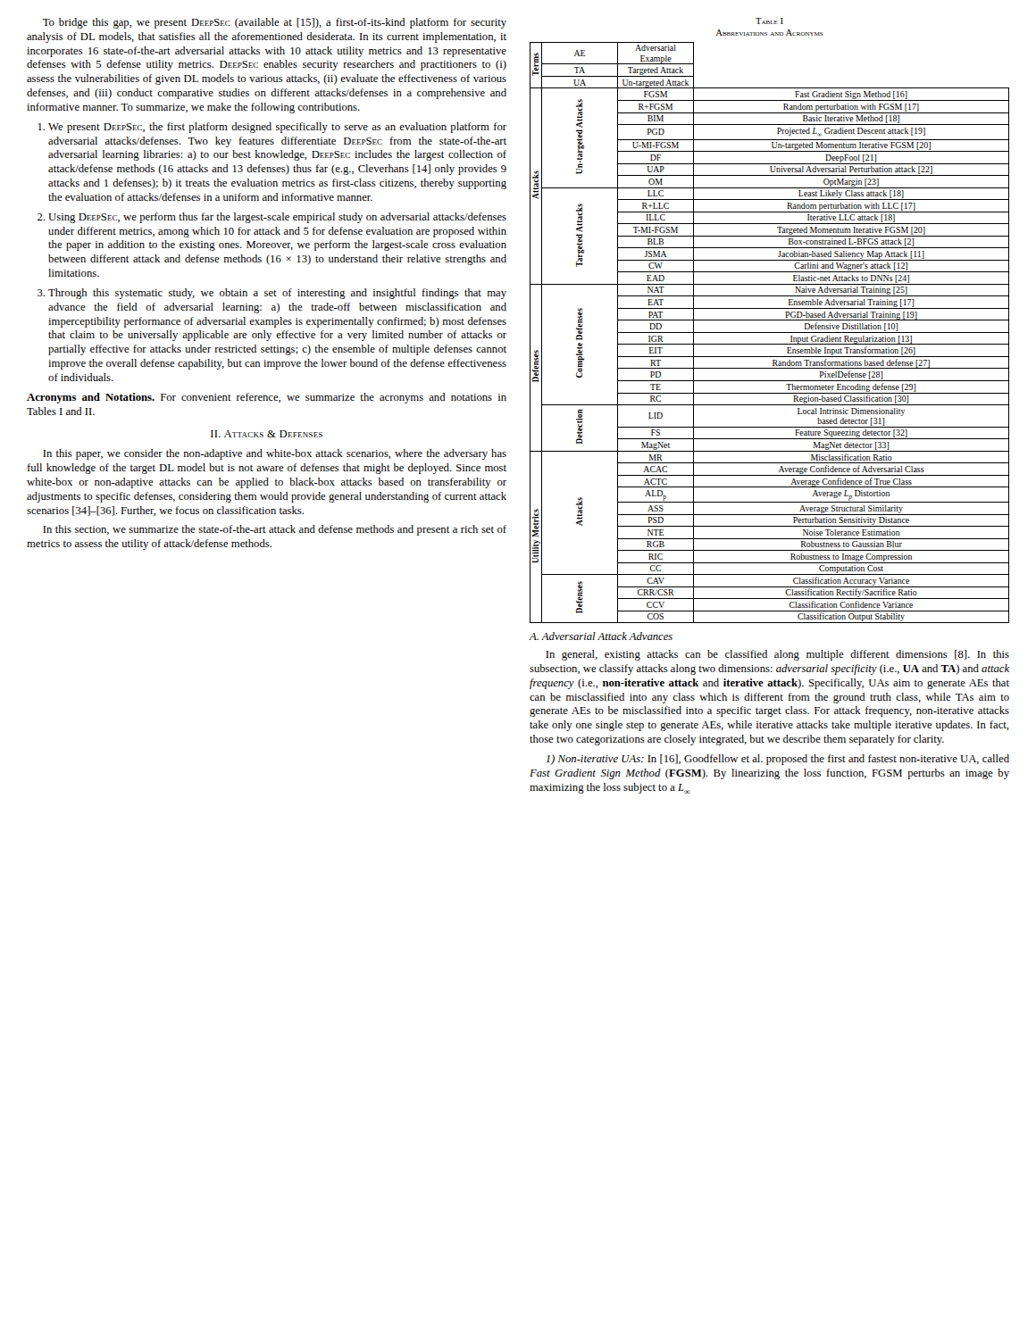To bridge this gap, we present DeepSec (available at [15]), a first-of-its-kind platform for security analysis of DL models, that satisfies all the aforementioned desiderata. In its current implementation, it incorporates 16 state-of-the-art adversarial attacks with 10 attack utility metrics and 13 representative defenses with 5 defense utility metrics. DeepSec enables security researchers and practitioners to (i) assess the vulnerabilities of given DL models to various attacks, (ii) evaluate the effectiveness of various defenses, and (iii) conduct comparative studies on different attacks/defenses in a comprehensive and informative manner. To summarize, we make the following contributions.
We present DeepSec, the first platform designed specifically to serve as an evaluation platform for adversarial attacks/defenses. Two key features differentiate DeepSec from the state-of-the-art adversarial learning libraries: a) to our best knowledge, DeepSec includes the largest collection of attack/defense methods (16 attacks and 13 defenses) thus far (e.g., Cleverhans [14] only provides 9 attacks and 1 defenses); b) it treats the evaluation metrics as first-class citizens, thereby supporting the evaluation of attacks/defenses in a uniform and informative manner.
Using DeepSec, we perform thus far the largest-scale empirical study on adversarial attacks/defenses under different metrics, among which 10 for attack and 5 for defense evaluation are proposed within the paper in addition to the existing ones. Moreover, we perform the largest-scale cross evaluation between different attack and defense methods (16 × 13) to understand their relative strengths and limitations.
Through this systematic study, we obtain a set of interesting and insightful findings that may advance the field of adversarial learning: a) the trade-off between misclassification and imperceptibility performance of adversarial examples is experimentally confirmed; b) most defenses that claim to be universally applicable are only effective for a very limited number of attacks or partially effective for attacks under restricted settings; c) the ensemble of multiple defenses cannot improve the overall defense capability, but can improve the lower bound of the defense effectiveness of individuals.
Acronyms and Notations. For convenient reference, we summarize the acronyms and notations in Tables I and II.
II. Attacks & Defenses
In this paper, we consider the non-adaptive and white-box attack scenarios, where the adversary has full knowledge of the target DL model but is not aware of defenses that might be deployed. Since most white-box or non-adaptive attacks can be applied to black-box attacks based on transferability or adjustments to specific defenses, considering them would provide general understanding of current attack scenarios [34]–[36]. Further, we focus on classification tasks.
In this section, we summarize the state-of-the-art attack and defense methods and present a rich set of metrics to assess the utility of attack/defense methods.
Table I
Abbreviations and Acronyms
| Terms | AE | Adversarial Example |
| TA | Targeted Attack |
| UA | Un-targeted Attack |
| Attacks | Un-targeted Attacks | FGSM | Fast Gradient Sign Method [16] |
| R+FGSM | Random perturbation with FGSM [17] |
| BIM | Basic Iterative Method [18] |
| PGD | Projected L ∞ Gradient Descent attack [19] |
| U-MI-FGSM | Un-targeted Momentum Iterative FGSM [20] |
| DF | DeepFool [21] |
| UAP | Universal Adversarial Perturbation attack [22] |
| OM | OptMargin [23] |
| Targeted Attacks | LLC | Least Likely Class attack [18] |
| R+LLC | Random perturbation with LLC [17] |
| ILLC | Iterative LLC attack [18] |
| T-MI-FGSM | Targeted Momentum Iterative FGSM [20] |
| BLB | Box-constrained L-BFGS attack [2] |
| JSMA | Jacobian-based Saliency Map Attack [11] |
| CW | Carlini and Wagner's attack [12] |
| EAD | Elastic-net Attacks to DNNs [24] |
| Defenses | Complete Defenses | NAT | Naive Adversarial Training [25] |
| EAT | Ensemble Adversarial Training [17] |
| PAT | PGD-based Adversarial Training [19] |
| DD | Defensive Distillation [10] |
| IGR | Input Gradient Regularization [13] |
| EIT | Ensemble Input Transformation [26] |
| RT | Random Transformations based defense [27] |
| PD | PixelDefense [28] |
| TE | Thermometer Encoding defense [29] |
| RC | Region-based Classification [30] |
| Detection | LID | Local Intrinsic Dimensionality based detector [31] |
| FS | Feature Squeezing detector [32] |
| MagNet | MagNet detector [33] |
| Utility Metrics | Attacks | MR | Misclassification Ratio |
| ACAC | Average Confidence of Adversarial Class |
| ACTC | Average Confidence of True Class |
| ALD p | Average L p Distortion |
| ASS | Average Structural Similarity |
| PSD | Perturbation Sensitivity Distance |
| NTE | Noise Tolerance Estimation |
| RGB | Robustness to Gaussian Blur |
| RIC | Robustness to Image Compression |
| CC | Computation Cost |
| Defenses | CAV | Classification Accuracy Variance |
| CRR/CSR | Classification Rectify/Sacrifice Ratio |
| CCV | Classification Confidence Variance |
| COS | Classification Output Stability |
A. Adversarial Attack Advances
In general, existing attacks can be classified along multiple different dimensions [8]. In this subsection, we classify attacks along two dimensions: adversarial specificity (i.e., UA and TA) and attack frequency (i.e., non-iterative attack and iterative attack). Specifically, UAs aim to generate AEs that can be misclassified into any class which is different from the ground truth class, while TAs aim to generate AEs to be misclassified into a specific target class. For attack frequency, non-iterative attacks take only one single step to generate AEs, while iterative attacks take multiple iterative updates. In fact, those two categorizations are closely integrated, but we describe them separately for clarity.
1) Non-iterative UAs: In [16], Goodfellow et al. proposed the first and fastest non-iterative UA, called Fast Gradient Sign Method (FGSM). By linearizing the loss function, FGSM perturbs an image by maximizing the loss subject to a L∞